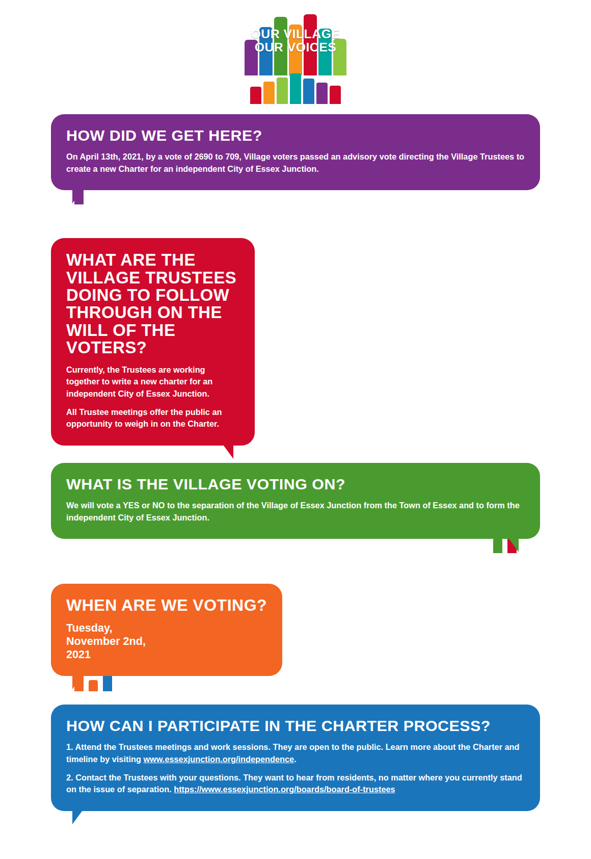Our Village
Our Voices
How did we get here?
On April 13th, 2021, by a vote of 2690 to 709, Village voters passed an advisory vote directing the Village Trustees to create a new Charter for an independent City of Essex Junction.
What are the Village Trustees doing to follow through on the will of the voters?
Currently, the Trustees are working together to write a new charter for an independent City of Essex Junction.
All Trustee meetings offer the public an opportunity to weigh in on the Charter.
What is the Village voting on?
We will vote a YES or NO to the separation of the Village of Essex Junction from the Town of Essex and to form the independent City of Essex Junction.
When are we voting?
Tuesday,
November 2nd,
2021
How can I participate in the Charter process?
1. Attend the Trustees meetings and work sessions. They are open to the public. Learn more about the Charter and timeline by visiting www.essexjunction.org/independence.
2. Contact the Trustees with your questions. They want to hear from residents, no matter where you currently stand on the issue of separation. https://www.essexjunction.org/boards/board-of-trustees